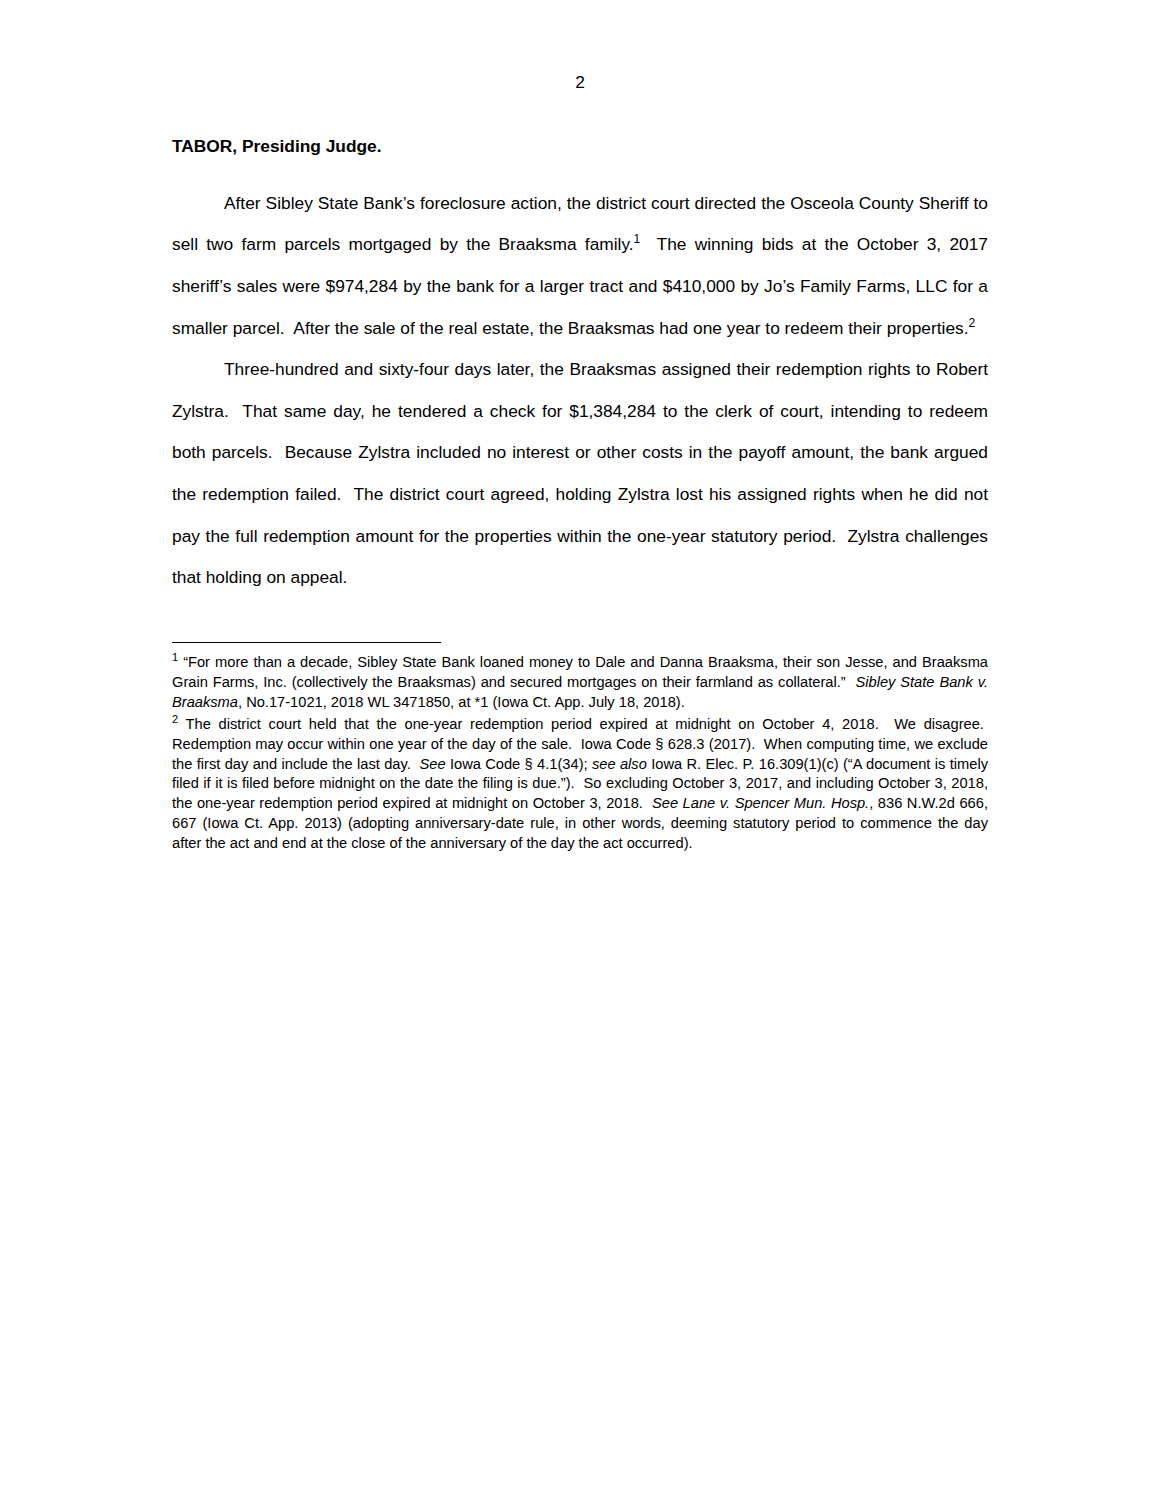2
TABOR, Presiding Judge.
After Sibley State Bank’s foreclosure action, the district court directed the Osceola County Sheriff to sell two farm parcels mortgaged by the Braaksma family.1 The winning bids at the October 3, 2017 sheriff’s sales were $974,284 by the bank for a larger tract and $410,000 by Jo’s Family Farms, LLC for a smaller parcel. After the sale of the real estate, the Braaksmas had one year to redeem their properties.2
Three-hundred and sixty-four days later, the Braaksmas assigned their redemption rights to Robert Zylstra. That same day, he tendered a check for $1,384,284 to the clerk of court, intending to redeem both parcels. Because Zylstra included no interest or other costs in the payoff amount, the bank argued the redemption failed. The district court agreed, holding Zylstra lost his assigned rights when he did not pay the full redemption amount for the properties within the one-year statutory period. Zylstra challenges that holding on appeal.
1 “For more than a decade, Sibley State Bank loaned money to Dale and Danna Braaksma, their son Jesse, and Braaksma Grain Farms, Inc. (collectively the Braaksmas) and secured mortgages on their farmland as collateral.” Sibley State Bank v. Braaksma, No.17-1021, 2018 WL 3471850, at *1 (Iowa Ct. App. July 18, 2018).
2 The district court held that the one-year redemption period expired at midnight on October 4, 2018. We disagree. Redemption may occur within one year of the day of the sale. Iowa Code § 628.3 (2017). When computing time, we exclude the first day and include the last day. See Iowa Code § 4.1(34); see also Iowa R. Elec. P. 16.309(1)(c) (“A document is timely filed if it is filed before midnight on the date the filing is due.”). So excluding October 3, 2017, and including October 3, 2018, the one-year redemption period expired at midnight on October 3, 2018. See Lane v. Spencer Mun. Hosp., 836 N.W.2d 666, 667 (Iowa Ct. App. 2013) (adopting anniversary-date rule, in other words, deeming statutory period to commence the day after the act and end at the close of the anniversary of the day the act occurred).